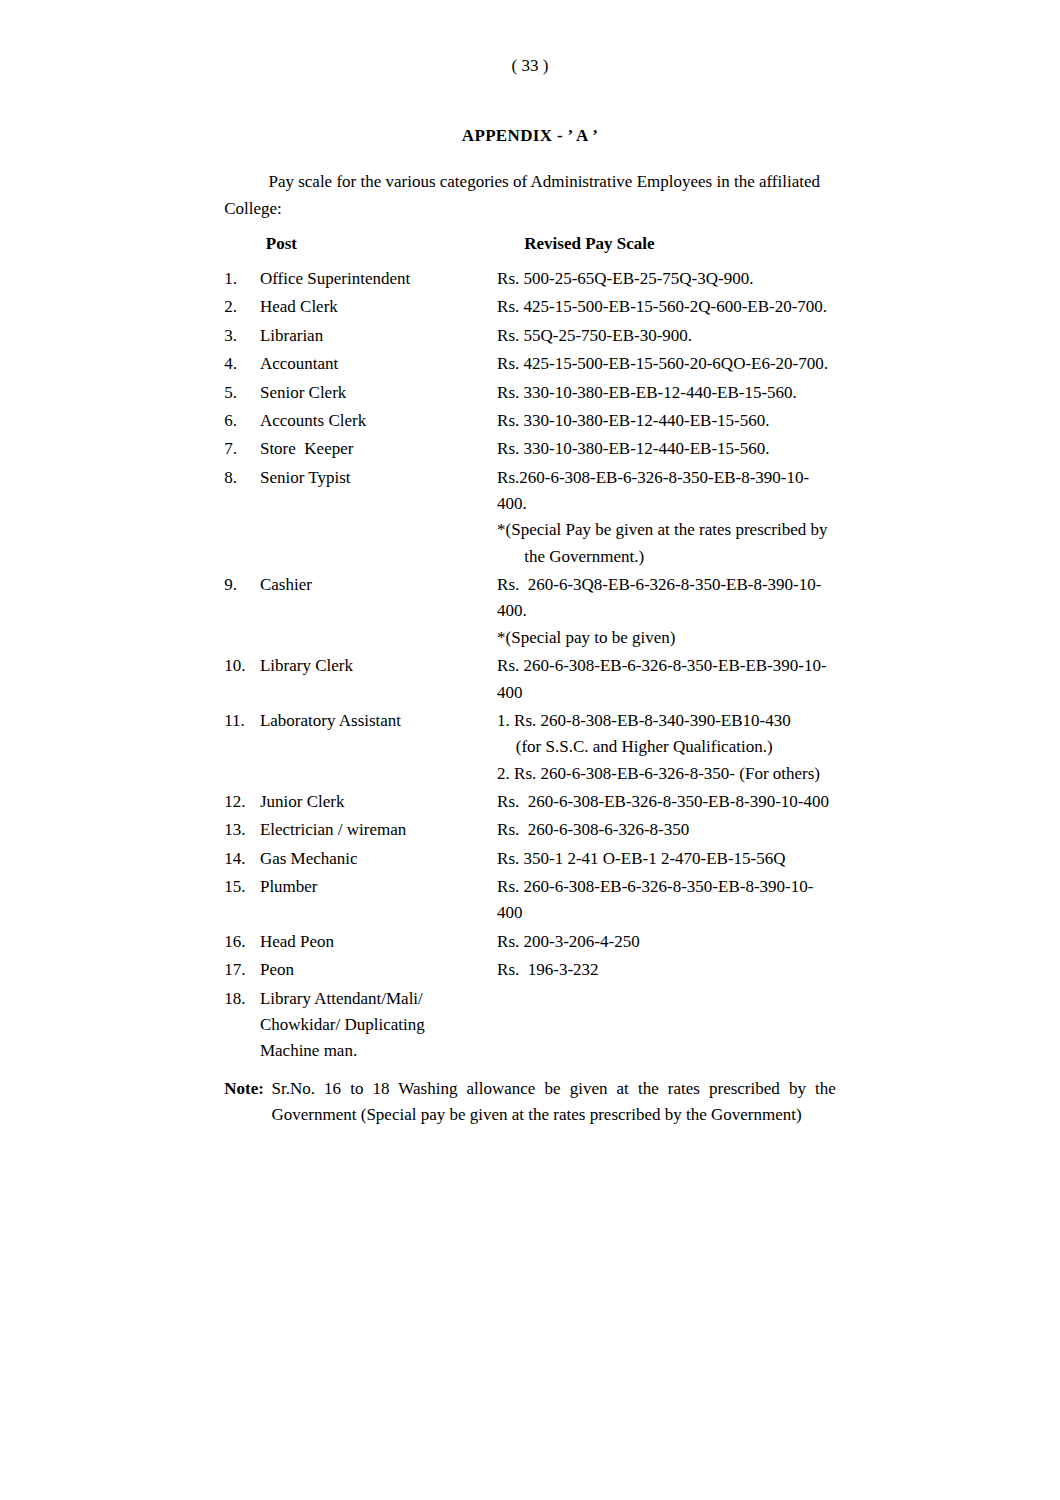( 33 )
APPENDIX - ’ A ’
Pay scale for the various categories of Administrative Employees in the affiliated College:
| | Post | Revised Pay Scale |
| 1. | Office Superintendent | Rs. 500-25-65Q-EB-25-75Q-3Q-900. |
| 2. | Head Clerk | Rs. 425-15-500-EB-15-560-2Q-600-EB-20-700. |
| 3. | Librarian | Rs. 55Q-25-750-EB-30-900. |
| 4. | Accountant | Rs. 425-15-500-EB-15-560-20-6QO-E6-20-700. |
| 5. | Senior Clerk | Rs. 330-10-380-EB-EB-12-440-EB-15-560. |
| 6. | Accounts Clerk | Rs. 330-10-380-EB-12-440-EB-15-560. |
| 7. | Store Keeper | Rs. 330-10-380-EB-12-440-EB-15-560. |
| 8. | Senior Typist | Rs.260-6-308-EB-6-326-8-350-EB-8-390-10-400. *(Special Pay be given at the rates prescribed by the Government.) |
| 9. | Cashier | Rs. 260-6-3Q8-EB-6-326-8-350-EB-8-390-10-400. *(Special pay to be given) |
| 10. | Library Clerk | Rs. 260-6-308-EB-6-326-8-350-EB-EB-390-10-400 |
| 11. | Laboratory Assistant | 1. Rs. 260-8-308-EB-8-340-390-EB10-430 (for S.S.C. and Higher Qualification.) 2. Rs. 260-6-308-EB-6-326-8-350- (For others) |
| 12. | Junior Clerk | Rs. 260-6-308-EB-326-8-350-EB-8-390-10-400 |
| 13. | Electrician / wireman | Rs. 260-6-308-6-326-8-350 |
| 14. | Gas Mechanic | Rs. 350-1 2-41 O-EB-1 2-470-EB-15-56Q |
| 15. | Plumber | Rs. 260-6-308-EB-6-326-8-350-EB-8-390-10-400 |
| 16. | Head Peon | Rs. 200-3-206-4-250 |
| 17. | Peon | Rs. 196-3-232 |
| 18. | Library Attendant/Mali/ Chowkidar/ Duplicating Machine man. | |
Note:
Sr.No. 16 to 18 Washing allowance be given at the rates prescribed by the Government (Special pay be given at the rates prescribed by the Government)